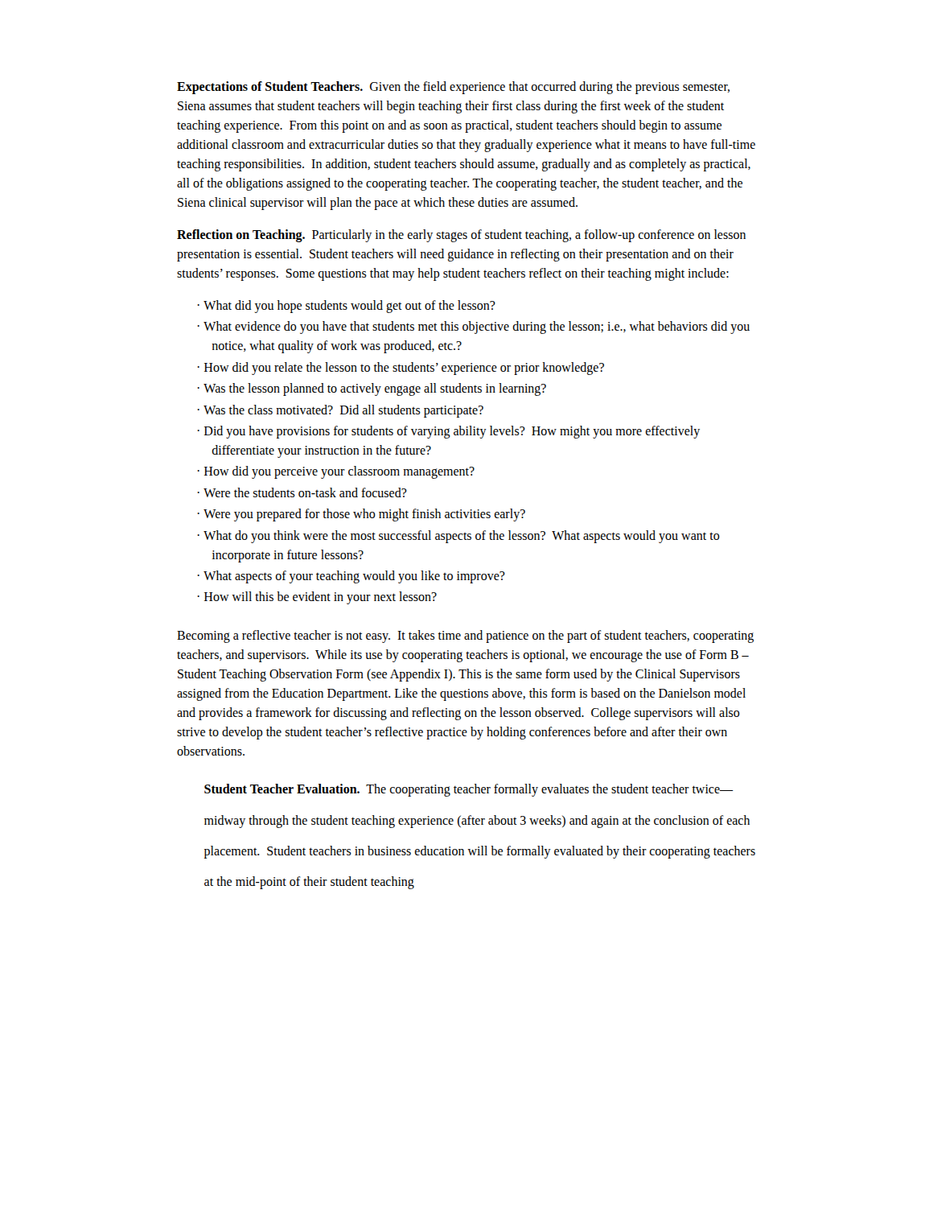Expectations of Student Teachers. Given the field experience that occurred during the previous semester, Siena assumes that student teachers will begin teaching their first class during the first week of the student teaching experience. From this point on and as soon as practical, student teachers should begin to assume additional classroom and extracurricular duties so that they gradually experience what it means to have full-time teaching responsibilities. In addition, student teachers should assume, gradually and as completely as practical, all of the obligations assigned to the cooperating teacher. The cooperating teacher, the student teacher, and the Siena clinical supervisor will plan the pace at which these duties are assumed.
Reflection on Teaching. Particularly in the early stages of student teaching, a follow-up conference on lesson presentation is essential. Student teachers will need guidance in reflecting on their presentation and on their students’ responses. Some questions that may help student teachers reflect on their teaching might include:
What did you hope students would get out of the lesson?
What evidence do you have that students met this objective during the lesson; i.e., what behaviors did you notice, what quality of work was produced, etc.?
How did you relate the lesson to the students’ experience or prior knowledge?
Was the lesson planned to actively engage all students in learning?
Was the class motivated? Did all students participate?
Did you have provisions for students of varying ability levels? How might you more effectively differentiate your instruction in the future?
How did you perceive your classroom management?
Were the students on-task and focused?
Were you prepared for those who might finish activities early?
What do you think were the most successful aspects of the lesson? What aspects would you want to incorporate in future lessons?
What aspects of your teaching would you like to improve?
How will this be evident in your next lesson?
Becoming a reflective teacher is not easy. It takes time and patience on the part of student teachers, cooperating teachers, and supervisors. While its use by cooperating teachers is optional, we encourage the use of Form B – Student Teaching Observation Form (see Appendix I). This is the same form used by the Clinical Supervisors assigned from the Education Department. Like the questions above, this form is based on the Danielson model and provides a framework for discussing and reflecting on the lesson observed. College supervisors will also strive to develop the student teacher’s reflective practice by holding conferences before and after their own observations.
Student Teacher Evaluation. The cooperating teacher formally evaluates the student teacher twice—midway through the student teaching experience (after about 3 weeks) and again at the conclusion of each placement. Student teachers in business education will be formally evaluated by their cooperating teachers at the mid-point of their student teaching